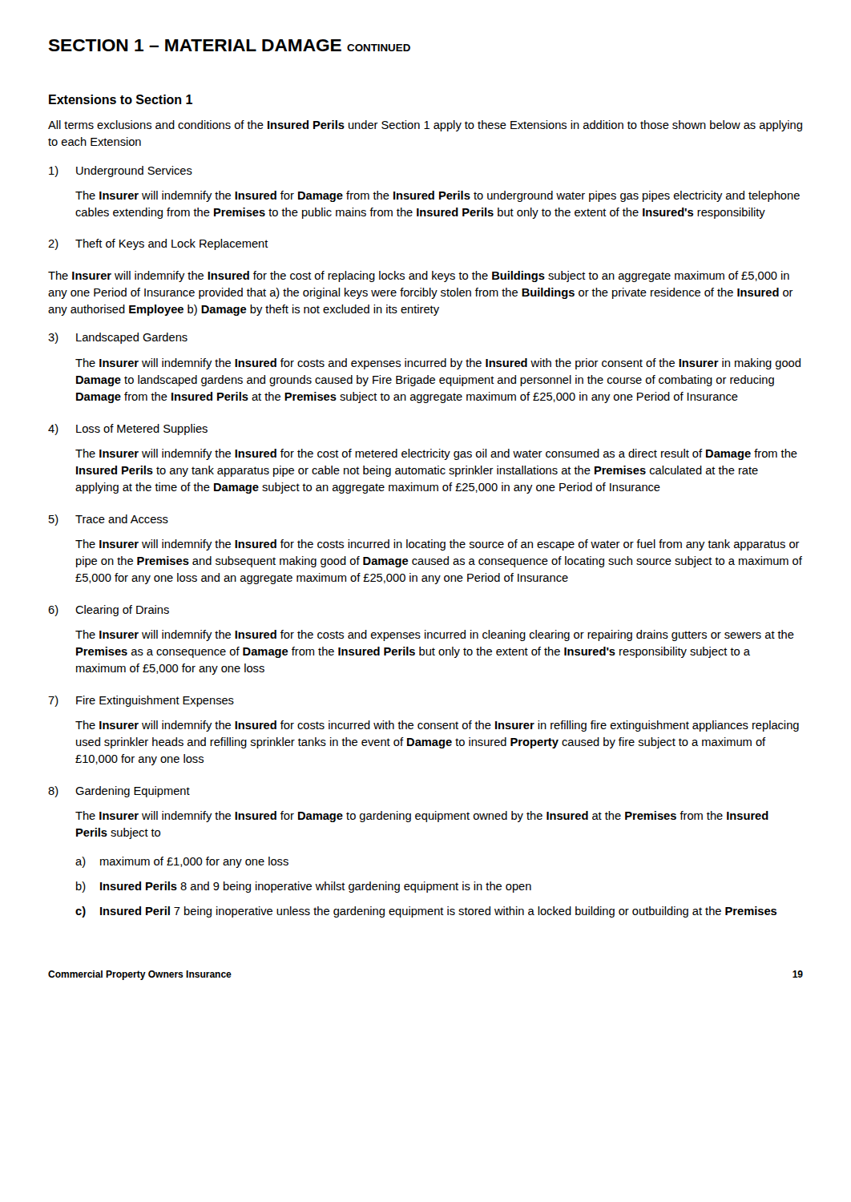SECTION 1 – MATERIAL DAMAGE CONTINUED
Extensions to Section 1
All terms exclusions and conditions of the Insured Perils under Section 1 apply to these Extensions in addition to those shown below as applying to each Extension
Underground Services
The Insurer will indemnify the Insured for Damage from the Insured Perils to underground water pipes gas pipes electricity and telephone cables extending from the Premises to the public mains from the Insured Perils but only to the extent of the Insured's responsibility
Theft of Keys and Lock Replacement
The Insurer will indemnify the Insured for the cost of replacing locks and keys to the Buildings subject to an aggregate maximum of £5,000 in any one Period of Insurance provided that a) the original keys were forcibly stolen from the Buildings or the private residence of the Insured or any authorised Employee b) Damage by theft is not excluded in its entirety
Landscaped Gardens
The Insurer will indemnify the Insured for costs and expenses incurred by the Insured with the prior consent of the Insurer in making good Damage to landscaped gardens and grounds caused by Fire Brigade equipment and personnel in the course of combating or reducing Damage from the Insured Perils at the Premises subject to an aggregate maximum of £25,000 in any one Period of Insurance
Loss of Metered Supplies
The Insurer will indemnify the Insured for the cost of metered electricity gas oil and water consumed as a direct result of Damage from the Insured Perils to any tank apparatus pipe or cable not being automatic sprinkler installations at the Premises calculated at the rate applying at the time of the Damage subject to an aggregate maximum of £25,000 in any one Period of Insurance
Trace and Access
The Insurer will indemnify the Insured for the costs incurred in locating the source of an escape of water or fuel from any tank apparatus or pipe on the Premises and subsequent making good of Damage caused as a consequence of locating such source subject to a maximum of £5,000 for any one loss and an aggregate maximum of £25,000 in any one Period of Insurance
Clearing of Drains
The Insurer will indemnify the Insured for the costs and expenses incurred in cleaning clearing or repairing drains gutters or sewers at the Premises as a consequence of Damage from the Insured Perils but only to the extent of the Insured's responsibility subject to a maximum of £5,000 for any one loss
Fire Extinguishment Expenses
The Insurer will indemnify the Insured for costs incurred with the consent of the Insurer in refilling fire extinguishment appliances replacing used sprinkler heads and refilling sprinkler tanks in the event of Damage to insured Property caused by fire subject to a maximum of £10,000 for any one loss
Gardening Equipment
The Insurer will indemnify the Insured for Damage to gardening equipment owned by the Insured at the Premises from the Insured Perils subject to
maximum of £1,000 for any one loss
Insured Perils 8 and 9 being inoperative whilst gardening equipment is in the open
Insured Peril 7 being inoperative unless the gardening equipment is stored within a locked building or outbuilding at the Premises
Commercial Property Owners Insurance 19